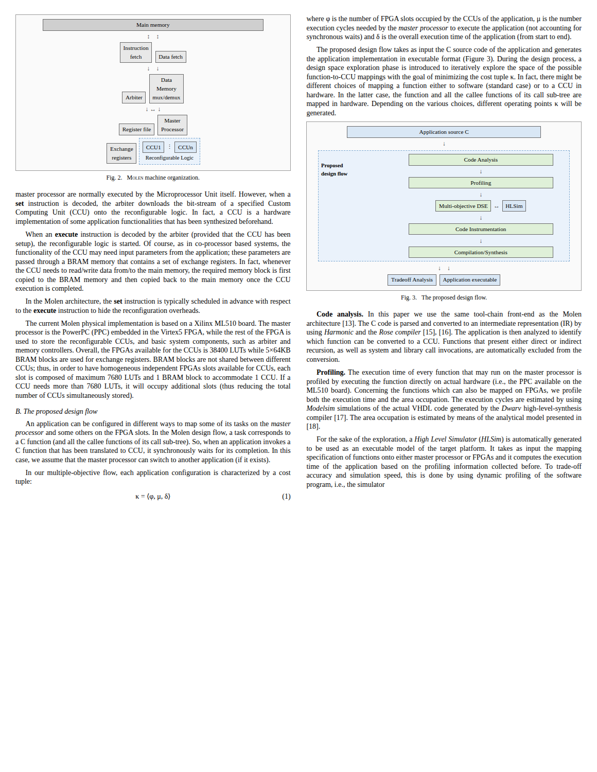Main memory
↕ ↕
Instruction
fetch Data fetch
↓ ↓
Arbiter Data
Memory
mux/demux
↓ ↔ ↓
Register file Master
Processor
Exchange
registers CCU1 ⋮ CCUn
Reconfigurable Logic
Fig. 2. Molen machine organization.
master processor are normally executed by the Microprocessor Unit itself. However, when a set instruction is decoded, the arbiter downloads the bit-stream of a specified Custom Computing Unit (CCU) onto the reconfigurable logic. In fact, a CCU is a hardware implementation of some application functionalities that has been synthesized beforehand.
When an execute instruction is decoded by the arbiter (provided that the CCU has been setup), the reconfigurable logic is started. Of course, as in co-processor based systems, the functionality of the CCU may need input parameters from the application; these parameters are passed through a BRAM memory that contains a set of exchange registers. In fact, whenever the CCU needs to read/write data from/to the main memory, the required memory block is first copied to the BRAM memory and then copied back to the main memory once the CCU execution is completed.
In the Molen architecture, the set instruction is typically scheduled in advance with respect to the execute instruction to hide the reconfiguration overheads.
The current Molen physical implementation is based on a Xilinx ML510 board. The master processor is the PowerPC (PPC) embedded in the Virtex5 FPGA, while the rest of the FPGA is used to store the reconfigurable CCUs, and basic system components, such as arbiter and memory controllers. Overall, the FPGAs available for the CCUs is 38400 LUTs while 5×64KB BRAM blocks are used for exchange registers. BRAM blocks are not shared between different CCUs; thus, in order to have homogeneous independent FPGAs slots available for CCUs, each slot is composed of maximum 7680 LUTs and 1 BRAM block to accommodate 1 CCU. If a CCU needs more than 7680 LUTs, it will occupy additional slots (thus reducing the total number of CCUs simultaneously stored).
B. The proposed design flow
An application can be configured in different ways to map some of its tasks on the master processor and some others on the FPGA slots. In the Molen design flow, a task corresponds to a C function (and all the callee functions of its call sub-tree). So, when an application invokes a C function that has been translated to CCU, it synchronously waits for its completion. In this case, we assume that the master processor can switch to another application (if it exists).
In our multiple-objective flow, each application configuration is characterized by a cost tuple:
κ = ⟨φ, μ, δ⟩ (1)
where φ is the number of FPGA slots occupied by the CCUs of the application, μ is the number execution cycles needed by the master processor to execute the application (not accounting for synchronous waits) and δ is the overall execution time of the application (from start to end).
The proposed design flow takes as input the C source code of the application and generates the application implementation in executable format (Figure 3). During the design process, a design space exploration phase is introduced to iteratively explore the space of the possible function-to-CCU mappings with the goal of minimizing the cost tuple κ. In fact, there might be different choices of mapping a function either to software (standard case) or to a CCU in hardware. In the latter case, the function and all the callee functions of its call sub-tree are mapped in hardware. Depending on the various choices, different operating points κ will be generated.
Application source C
↓
Proposed
design flow
Code Analysis
↓
Profiling
↓
Multi-objective DSE ↔ HLSim
↓
Code Instrumentation
↓
Compilation/Synthesis
↓ ↓
Tradeoff Analysis Application executable
Fig. 3. The proposed design flow.
Code analysis. In this paper we use the same tool-chain front-end as the Molen architecture [13]. The C code is parsed and converted to an intermediate representation (IR) by using Harmonic and the Rose compiler [15], [16]. The application is then analyzed to identify which function can be converted to a CCU. Functions that present either direct or indirect recursion, as well as system and library call invocations, are automatically excluded from the conversion.
Profiling. The execution time of every function that may run on the master processor is profiled by executing the function directly on actual hardware (i.e., the PPC available on the ML510 board). Concerning the functions which can also be mapped on FPGAs, we profile both the execution time and the area occupation. The execution cycles are estimated by using Modelsim simulations of the actual VHDL code generated by the Dwarv high-level-synthesis compiler [17]. The area occupation is estimated by means of the analytical model presented in [18].
For the sake of the exploration, a High Level Simulator (HLSim) is automatically generated to be used as an executable model of the target platform. It takes as input the mapping specification of functions onto either master processor or FPGAs and it computes the execution time of the application based on the profiling information collected before. To trade-off accuracy and simulation speed, this is done by using dynamic profiling of the software program, i.e., the simulator